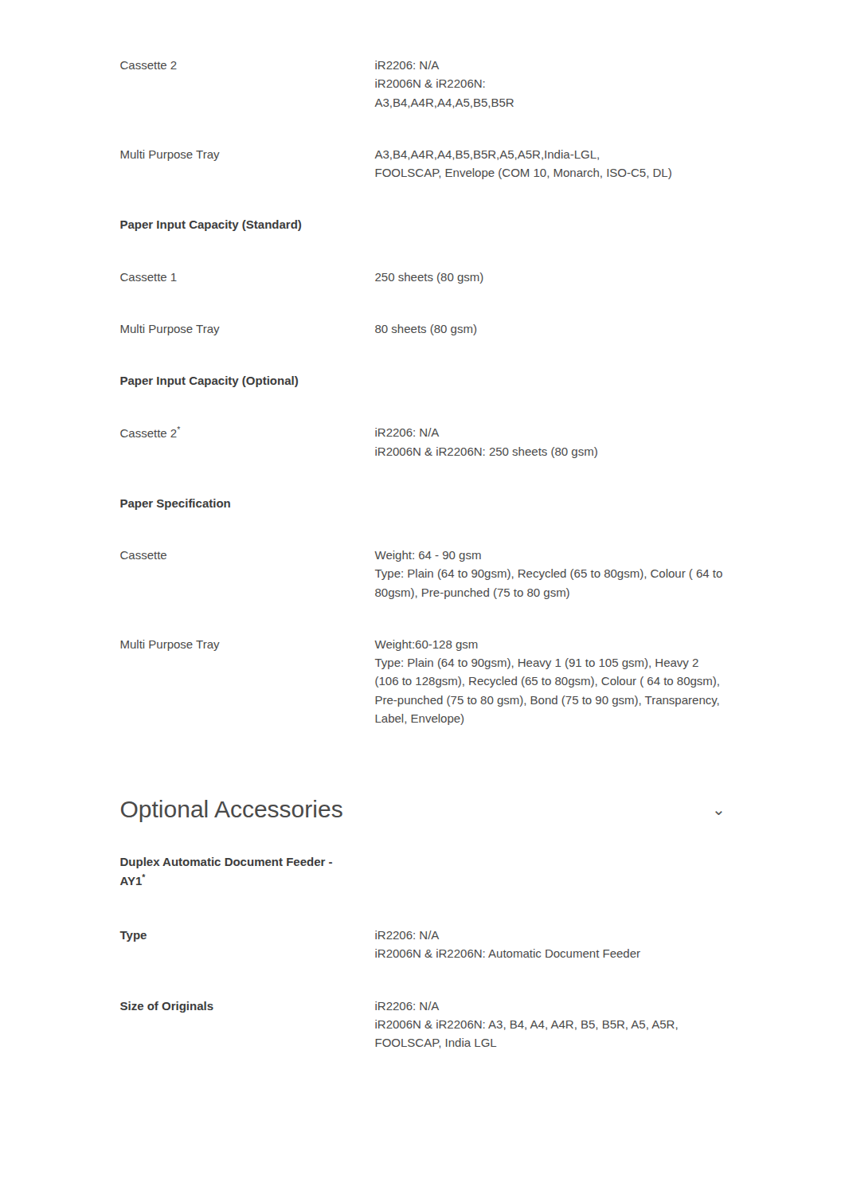Cassette 2
iR2206: N/A
iR2006N & iR2206N:
A3,B4,A4R,A4,A5,B5,B5R
Multi Purpose Tray
A3,B4,A4R,A4,B5,B5R,A5,A5R,India-LGL,
FOOLSCAP, Envelope (COM 10, Monarch, ISO-C5, DL)
Paper Input Capacity (Standard)
Cassette 1
250 sheets (80 gsm)
Multi Purpose Tray
80 sheets (80 gsm)
Paper Input Capacity (Optional)
Cassette 2*
iR2206: N/A
iR2006N & iR2206N: 250 sheets (80 gsm)
Paper Specification
Cassette
Weight: 64 - 90 gsm
Type: Plain (64 to 90gsm), Recycled (65 to 80gsm), Colour ( 64 to 80gsm), Pre-punched (75 to 80 gsm)
Multi Purpose Tray
Weight:60-128 gsm
Type: Plain (64 to 90gsm), Heavy 1 (91 to 105 gsm), Heavy 2 (106 to 128gsm), Recycled (65 to 80gsm), Colour ( 64 to 80gsm), Pre-punched (75 to 80 gsm), Bond (75 to 90 gsm), Transparency, Label, Envelope)
Optional Accessories ⌄
Duplex Automatic Document Feeder - AY1*
Type
iR2206: N/A
iR2006N & iR2206N: Automatic Document Feeder
Size of Originals
iR2206: N/A
iR2006N & iR2206N: A3, B4, A4, A4R, B5, B5R, A5, A5R, FOOLSCAP, India LGL